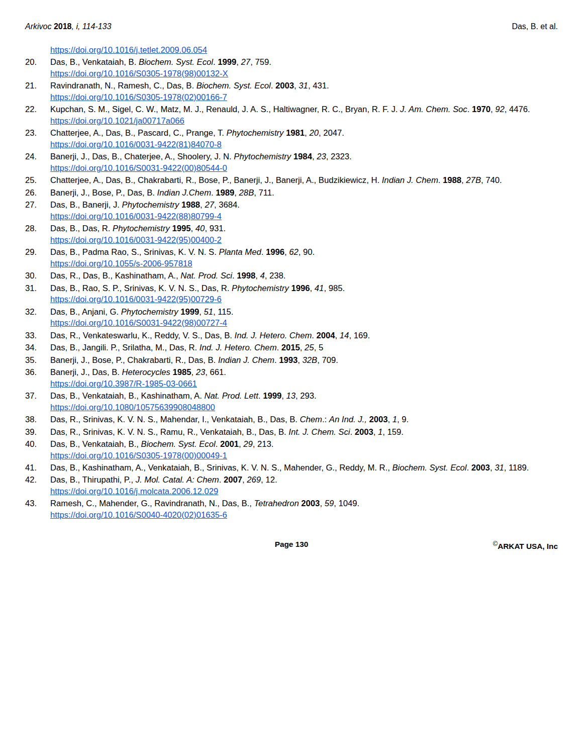Arkivoc 2018, i, 114-133
Das, B. et al.
https://doi.org/10.1016/j.tetlet.2009.06.054
20. Das, B., Venkataiah, B. Biochem. Syst. Ecol. 1999, 27, 759. https://doi.org/10.1016/S0305-1978(98)00132-X
21. Ravindranath, N., Ramesh, C., Das, B. Biochem. Syst. Ecol. 2003, 31, 431. https://doi.org/10.1016/S0305-1978(02)00166-7
22. Kupchan, S. M., Sigel, C. W., Matz, M. J., Renauld, J. A. S., Haltiwagner, R. C., Bryan, R. F. J. J. Am. Chem. Soc. 1970, 92, 4476. https://doi.org/10.1021/ja00717a066
23. Chatterjee, A., Das, B., Pascard, C., Prange, T. Phytochemistry 1981, 20, 2047. https://doi.org/10.1016/0031-9422(81)84070-8
24. Banerji, J., Das, B., Chaterjee, A., Shoolery, J. N. Phytochemistry 1984, 23, 2323. https://doi.org/10.1016/S0031-9422(00)80544-0
25. Chatterjee, A., Das, B., Chakrabarti, R., Bose, P., Banerji, J., Banerji, A., Budzikiewicz, H. Indian J. Chem. 1988, 27B, 740.
26. Banerji, J., Bose, P., Das, B. Indian J.Chem. 1989, 28B, 711.
27. Das, B., Banerji, J. Phytochemistry 1988, 27, 3684. https://doi.org/10.1016/0031-9422(88)80799-4
28. Das, B., Das, R. Phytochemistry 1995, 40, 931. https://doi.org/10.1016/0031-9422(95)00400-2
29. Das, B., Padma Rao, S., Srinivas, K. V. N. S. Planta Med. 1996, 62, 90. https://doi.org/10.1055/s-2006-957818
30. Das, R., Das, B., Kashinatham, A., Nat. Prod. Sci. 1998, 4, 238.
31. Das, B., Rao, S. P., Srinivas, K. V. N. S., Das, R. Phytochemistry 1996, 41, 985. https://doi.org/10.1016/0031-9422(95)00729-6
32. Das, B., Anjani, G. Phytochemistry 1999, 51, 115. https://doi.org/10.1016/S0031-9422(98)00727-4
33. Das, R., Venkateswarlu, K., Reddy, V. S., Das, B. Ind. J. Hetero. Chem. 2004, 14, 169.
34. Das, B., Jangili. P., Srilatha, M., Das, R. Ind. J. Hetero. Chem. 2015, 25, 5
35. Banerji, J., Bose, P., Chakrabarti, R., Das, B. Indian J. Chem. 1993, 32B, 709.
36. Banerji, J., Das, B. Heterocycles 1985, 23, 661. https://doi.org/10.3987/R-1985-03-0661
37. Das, B., Venkataiah, B., Kashinatham, A. Nat. Prod. Lett. 1999, 13, 293. https://doi.org/10.1080/10575639908048800
38. Das, R., Srinivas, K. V. N. S., Mahendar, I., Venkataiah, B., Das, B. Chem.: An Ind. J., 2003, 1, 9.
39. Das, R., Srinivas, K. V. N. S., Ramu, R., Venkataiah, B., Das, B. Int. J. Chem. Sci. 2003, 1, 159.
40. Das, B., Venkataiah, B., Biochem. Syst. Ecol. 2001, 29, 213. https://doi.org/10.1016/S0305-1978(00)00049-1
41. Das, B., Kashinatham, A., Venkataiah, B., Srinivas, K. V. N. S., Mahender, G., Reddy, M. R., Biochem. Syst. Ecol. 2003, 31, 1189.
42. Das, B., Thirupathi, P., J. Mol. Catal. A: Chem. 2007, 269, 12. https://doi.org/10.1016/j.molcata.2006.12.029
43. Ramesh, C., Mahender, G., Ravindranath, N., Das, B., Tetrahedron 2003, 59, 1049. https://doi.org/10.1016/S0040-4020(02)01635-6
Page 130 ©ARKAT USA, Inc